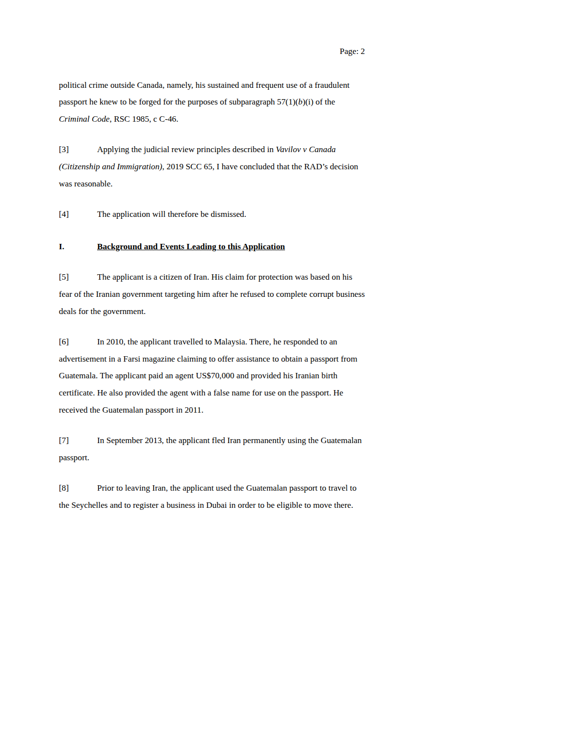Page: 2
political crime outside Canada, namely, his sustained and frequent use of a fraudulent passport he knew to be forged for the purposes of subparagraph 57(1)(b)(i) of the Criminal Code, RSC 1985, c C-46.
[3] Applying the judicial review principles described in Vavilov v Canada (Citizenship and Immigration), 2019 SCC 65, I have concluded that the RAD’s decision was reasonable.
[4] The application will therefore be dismissed.
I. Background and Events Leading to this Application
[5] The applicant is a citizen of Iran. His claim for protection was based on his fear of the Iranian government targeting him after he refused to complete corrupt business deals for the government.
[6] In 2010, the applicant travelled to Malaysia. There, he responded to an advertisement in a Farsi magazine claiming to offer assistance to obtain a passport from Guatemala. The applicant paid an agent US$70,000 and provided his Iranian birth certificate. He also provided the agent with a false name for use on the passport. He received the Guatemalan passport in 2011.
[7] In September 2013, the applicant fled Iran permanently using the Guatemalan passport.
[8] Prior to leaving Iran, the applicant used the Guatemalan passport to travel to the Seychelles and to register a business in Dubai in order to be eligible to move there.